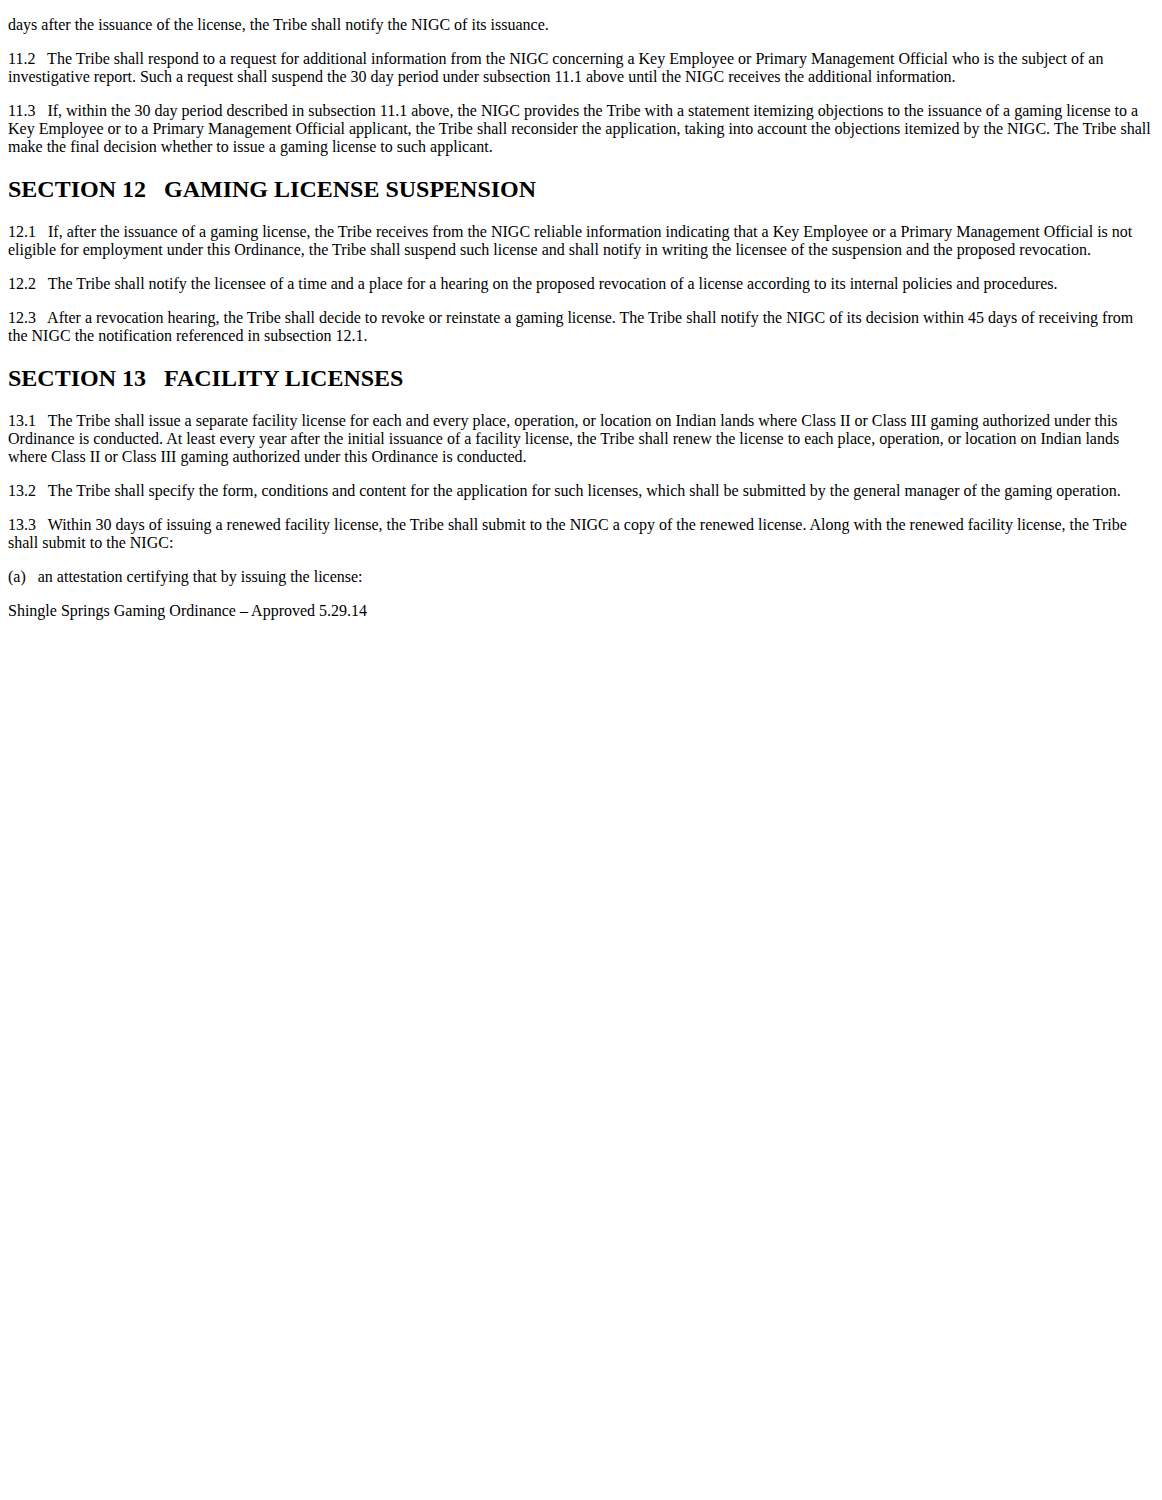days after the issuance of the license, the Tribe shall notify the NIGC of its issuance.
11.2 The Tribe shall respond to a request for additional information from the NIGC concerning a Key Employee or Primary Management Official who is the subject of an investigative report. Such a request shall suspend the 30 day period under subsection 11.1 above until the NIGC receives the additional information.
11.3 If, within the 30 day period described in subsection 11.1 above, the NIGC provides the Tribe with a statement itemizing objections to the issuance of a gaming license to a Key Employee or to a Primary Management Official applicant, the Tribe shall reconsider the application, taking into account the objections itemized by the NIGC. The Tribe shall make the final decision whether to issue a gaming license to such applicant.
SECTION 12 GAMING LICENSE SUSPENSION
12.1 If, after the issuance of a gaming license, the Tribe receives from the NIGC reliable information indicating that a Key Employee or a Primary Management Official is not eligible for employment under this Ordinance, the Tribe shall suspend such license and shall notify in writing the licensee of the suspension and the proposed revocation.
12.2 The Tribe shall notify the licensee of a time and a place for a hearing on the proposed revocation of a license according to its internal policies and procedures.
12.3 After a revocation hearing, the Tribe shall decide to revoke or reinstate a gaming license. The Tribe shall notify the NIGC of its decision within 45 days of receiving from the NIGC the notification referenced in subsection 12.1.
SECTION 13 FACILITY LICENSES
13.1 The Tribe shall issue a separate facility license for each and every place, operation, or location on Indian lands where Class II or Class III gaming authorized under this Ordinance is conducted. At least every year after the initial issuance of a facility license, the Tribe shall renew the license to each place, operation, or location on Indian lands where Class II or Class III gaming authorized under this Ordinance is conducted.
13.2 The Tribe shall specify the form, conditions and content for the application for such licenses, which shall be submitted by the general manager of the gaming operation.
13.3 Within 30 days of issuing a renewed facility license, the Tribe shall submit to the NIGC a copy of the renewed license. Along with the renewed facility license, the Tribe shall submit to the NIGC:
(a) an attestation certifying that by issuing the license:
Shingle Springs Gaming Ordinance – Approved 5.29.14